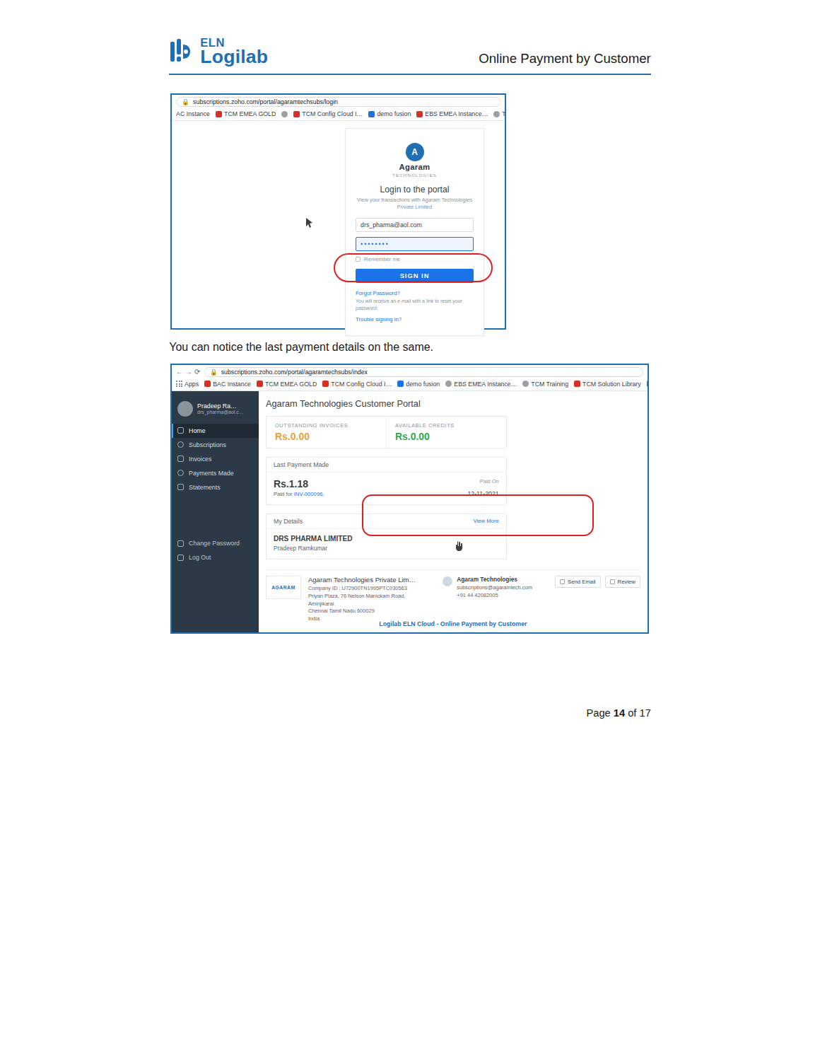ELN
Logilab
Online Payment by Customer
🔒 subscriptions.zoho.com/portal/agaramtechsubs/login
AC Instance TCM EMEA GOLD TCM Config Cloud I… demo fusion EBS EMEA Instance… TCM Training TCM Solution Lib
A
Agaram
TECHNOLOGIES
Login to the portal
View your transactions with Agaram Technologies
Private Limited
drs_pharma@aol.com
••••••••
Remember me
SIGN IN
Forgot Password?
You will receive an e-mail with a link to reset your password.
Trouble signing in?
You can notice the last payment details on the same.
← → ⟳
🔒 subscriptions.zoho.com/portal/agaramtechsubs/index
Apps BAC Instance TCM EMEA GOLD TCM Config Cloud I… demo fusion EBS EMEA Instance… TCM Training TCM Solution Library Transfer to GL in su… BIMS EXPENSE R
Pradeep Ra…
drs_pharma@aol.c…
Home
Subscriptions
Invoices
Payments Made
Statements
Change Password
Log Out
Agaram Technologies Customer Portal
OUTSTANDING INVOICES
Rs.0.00
AVAILABLE CREDITS
Rs.0.00
Last Payment Made
Rs.1.18
Paid for INV-000096,
Paid On
12-11-2021
My Details View More
DRS PHARMA LIMITED
Pradeep Ramkumar
AGARAM
Agaram Technologies Private Lim…
Company ID : U72900TN1995PTC030563
Priyan Plaza, 76 Nelson Manickam Road,
Aminjikarai
Chennai Tamil Nadu 600029
India
Agaram Technologies
subscriptions@agaramtech.com
+91 44 42082005
Send Email Review
Logilab ELN Cloud - Online Payment by Customer
Page 14 of 17